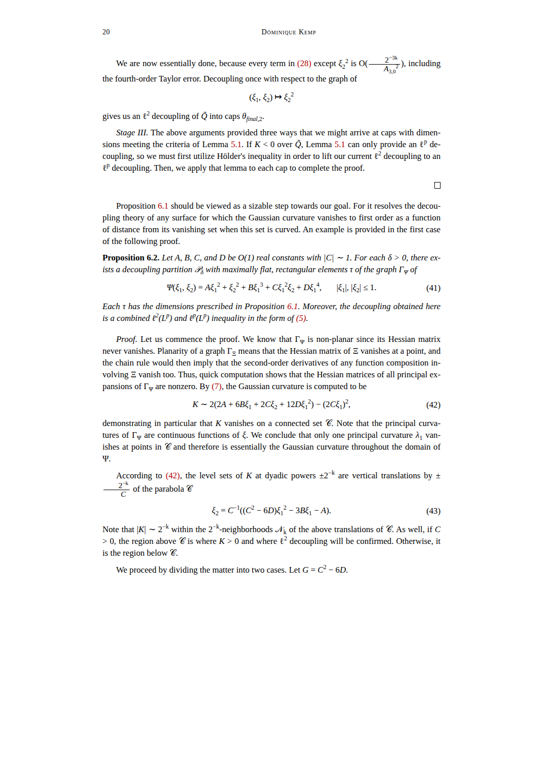20 Dóminique Kemp
We are now essentially done, because every term in (28) except ξ22 is O(2−3k A3,02), including the fourth-order Taylor error. Decoupling once with respect to the graph of
(ξ1, ξ2) ↦ ξ22
gives us an ℓ2 decoupling of Q̃ into caps θfinal,2.
Stage III. The above arguments provided three ways that we might arrive at caps with dimensions meeting the criteria of Lemma 5.1. If K < 0 over Q̃, Lemma 5.1 can only provide an ℓp decoupling, so we must first utilize Hölder's inequality in order to lift our current ℓ2 decoupling to an ℓp decoupling. Then, we apply that lemma to each cap to complete the proof.
Proposition 6.1 should be viewed as a sizable step towards our goal. For it resolves the decoupling theory of any surface for which the Gaussian curvature vanishes to first order as a function of distance from its vanishing set when this set is curved. An example is provided in the first case of the following proof.
Proposition 6.2. Let A, B, C, and D be O(1) real constants with |C| ∼ 1. For each δ > 0, there exists a decoupling partition 𝒫δ with maximally flat, rectangular elements τ of the graph ΓΨ of
Ψ(ξ1, ξ2) = Aξ12 + ξ22 + Bξ13 + Cξ12ξ2 + Dξ14, |ξ1|, |ξ2| ≤ 1. (41)
Each τ has the dimensions prescribed in Proposition 6.1. Moreover, the decoupling obtained here is a combined ℓ2(Lp) and ℓp(Lp) inequality in the form of (5).
Proof. Let us commence the proof. We know that ΓΨ is non-planar since its Hessian matrix never vanishes. Planarity of a graph ΓΞ means that the Hessian matrix of Ξ vanishes at a point, and the chain rule would then imply that the second-order derivatives of any function composition involving Ξ vanish too. Thus, quick computation shows that the Hessian matrices of all principal expansions of ΓΨ are nonzero. By (7), the Gaussian curvature is computed to be
K ∼ 2(2A + 6Bξ1 + 2Cξ2 + 12Dξ12) − (2Cξ1)2, (42)
demonstrating in particular that K vanishes on a connected set 𝒞. Note that the principal curvatures of ΓΨ are continuous functions of ξ. We conclude that only one principal curvature λ1 vanishes at points in 𝒞 and therefore is essentially the Gaussian curvature throughout the domain of Ψ.
According to (42), the level sets of K at dyadic powers ±2−k are vertical translations by ±2−k C of the parabola 𝒞
ξ2 = C−1((C2 − 6D)ξ12 − 3Bξ1 − A). (43)
Note that |K| ∼ 2−k within the 2−k-neighborhoods 𝒩k of the above translations of 𝒞. As well, if C > 0, the region above 𝒞 is where K > 0 and where ℓ2 decoupling will be confirmed. Otherwise, it is the region below 𝒞.
We proceed by dividing the matter into two cases. Let G = C2 − 6D.